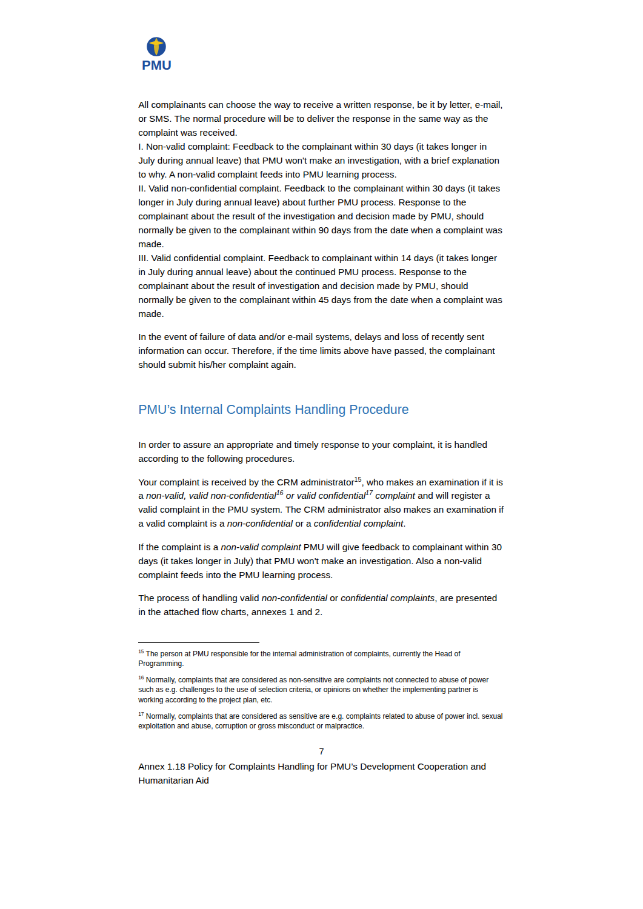PMU
All complainants can choose the way to receive a written response, be it by letter, e-mail, or SMS. The normal procedure will be to deliver the response in the same way as the complaint was received.
I. Non-valid complaint: Feedback to the complainant within 30 days (it takes longer in July during annual leave) that PMU won't make an investigation, with a brief explanation to why. A non-valid complaint feeds into PMU learning process.
II. Valid non-confidential complaint. Feedback to the complainant within 30 days (it takes longer in July during annual leave) about further PMU process. Response to the complainant about the result of the investigation and decision made by PMU, should normally be given to the complainant within 90 days from the date when a complaint was made.
III. Valid confidential complaint. Feedback to complainant within 14 days (it takes longer in July during annual leave) about the continued PMU process. Response to the complainant about the result of investigation and decision made by PMU, should normally be given to the complainant within 45 days from the date when a complaint was made.
In the event of failure of data and/or e-mail systems, delays and loss of recently sent information can occur. Therefore, if the time limits above have passed, the complainant should submit his/her complaint again.
PMU’s Internal Complaints Handling Procedure
In order to assure an appropriate and timely response to your complaint, it is handled according to the following procedures.
Your complaint is received by the CRM administrator15, who makes an examination if it is a non-valid, valid non-confidential16 or valid confidential17 complaint and will register a valid complaint in the PMU system. The CRM administrator also makes an examination if a valid complaint is a non-confidential or a confidential complaint.
If the complaint is a non-valid complaint PMU will give feedback to complainant within 30 days (it takes longer in July) that PMU won't make an investigation. Also a non-valid complaint feeds into the PMU learning process.
The process of handling valid non-confidential or confidential complaints, are presented in the attached flow charts, annexes 1 and 2.
15 The person at PMU responsible for the internal administration of complaints, currently the Head of Programming.
16 Normally, complaints that are considered as non-sensitive are complaints not connected to abuse of power such as e.g. challenges to the use of selection criteria, or opinions on whether the implementing partner is working according to the project plan, etc.
17 Normally, complaints that are considered as sensitive are e.g. complaints related to abuse of power incl. sexual exploitation and abuse, corruption or gross misconduct or malpractice.
7
Annex 1.18 Policy for Complaints Handling for PMU’s Development Cooperation and Humanitarian Aid